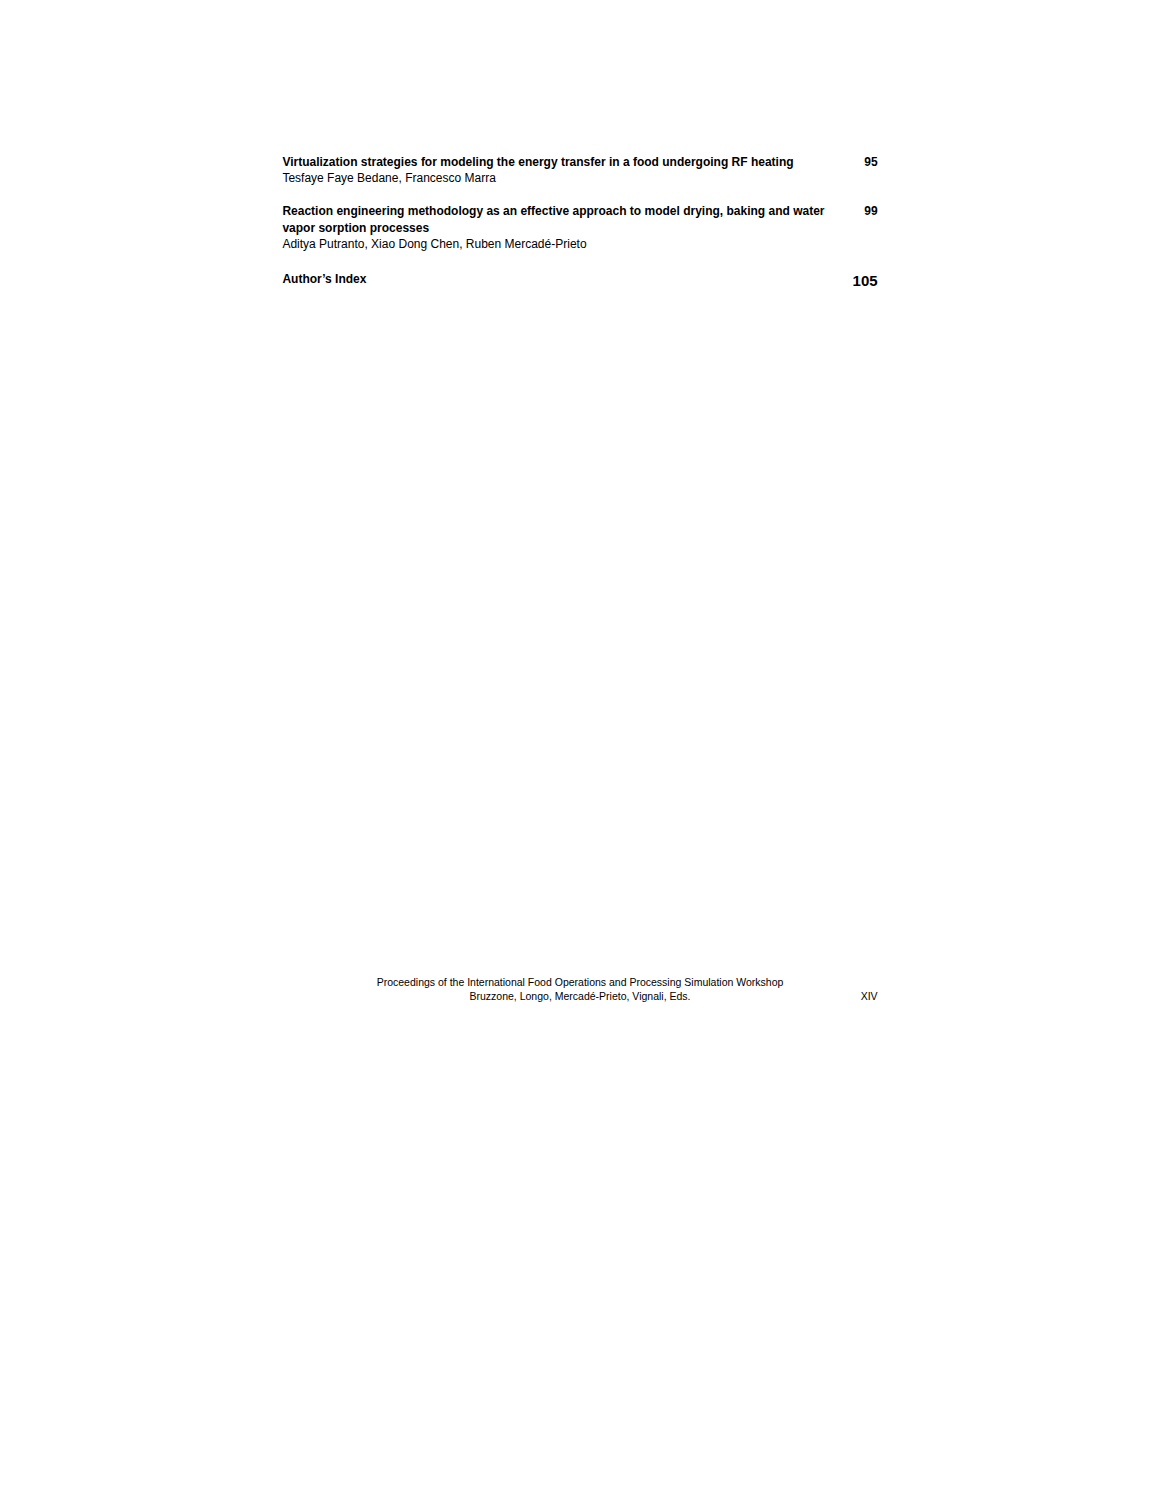| Virtualization strategies for modeling the energy transfer in a food undergoing RF heating Tesfaye Faye Bedane, Francesco Marra | 95 |
| Reaction engineering methodology as an effective approach to model drying, baking and water vapor sorption processes Aditya Putranto, Xiao Dong Chen, Ruben Mercadé-Prieto | 99 |
| Author’s Index | 105 |
Proceedings of the International Food Operations and Processing Simulation Workshop
Bruzzone, Longo, Mercadé-Prieto, Vignali, Eds.
XIV